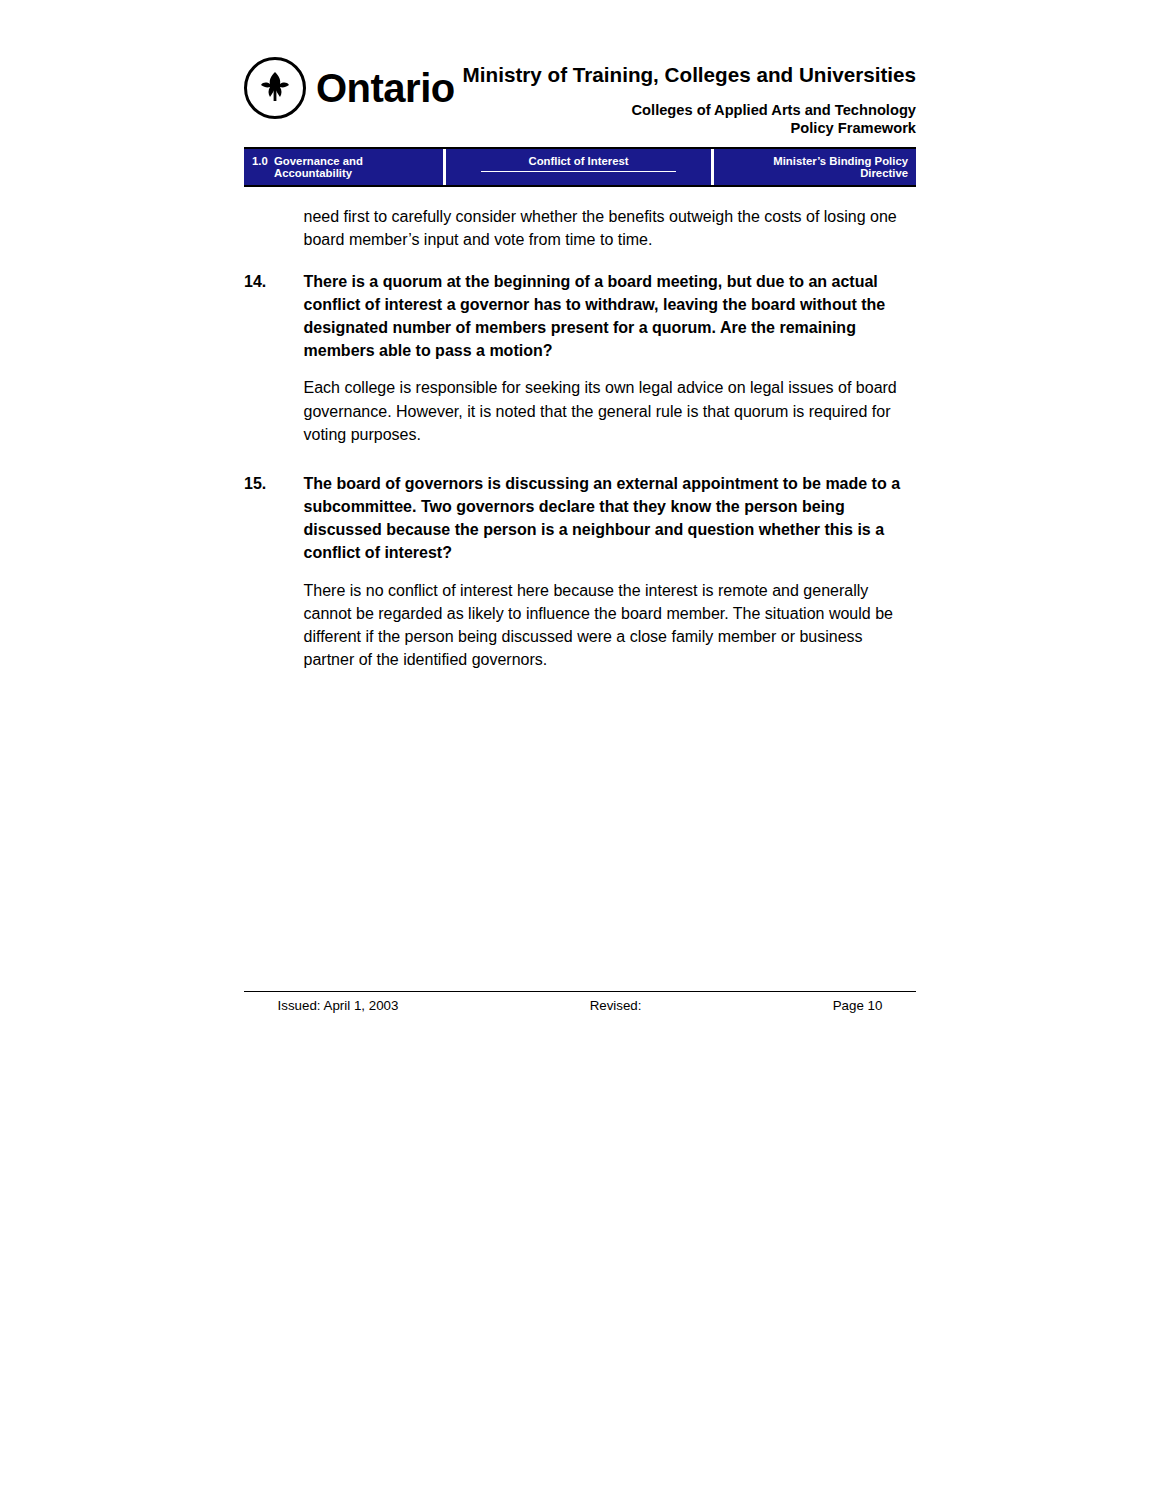Ontario
Ministry of Training, Colleges and Universities
Colleges of Applied Arts and Technology
Policy Framework
1.0 Governance and Accountability
Conflict of Interest
Minister’s Binding Policy
Directive
need first to carefully consider whether the benefits outweigh the costs of losing one board member’s input and vote from time to time.
14.
There is a quorum at the beginning of a board meeting, but due to an actual conflict of interest a governor has to withdraw, leaving the board without the designated number of members present for a quorum. Are the remaining members able to pass a motion?
Each college is responsible for seeking its own legal advice on legal issues of board governance. However, it is noted that the general rule is that quorum is required for voting purposes.
15.
The board of governors is discussing an external appointment to be made to a subcommittee. Two governors declare that they know the person being discussed because the person is a neighbour and question whether this is a conflict of interest?
There is no conflict of interest here because the interest is remote and generally cannot be regarded as likely to influence the board member. The situation would be different if the person being discussed were a close family member or business partner of the identified governors.
Issued: April 1, 2003 Revised: Page 10